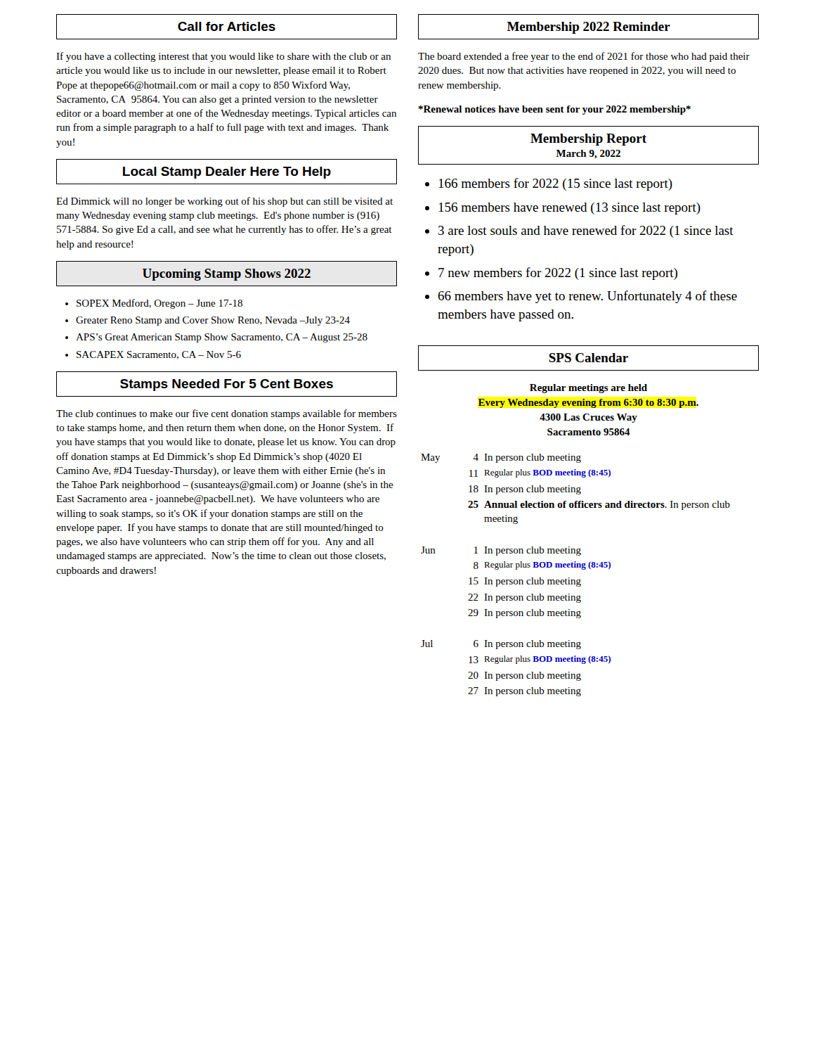Call for Articles
If you have a collecting interest that you would like to share with the club or an article you would like us to include in our newsletter, please email it to Robert Pope at thepope66@hotmail.com or mail a copy to 850 Wixford Way, Sacramento, CA 95864. You can also get a printed version to the newsletter editor or a board member at one of the Wednesday meetings. Typical articles can run from a simple paragraph to a half to full page with text and images. Thank you!
Local Stamp Dealer Here To Help
Ed Dimmick will no longer be working out of his shop but can still be visited at many Wednesday evening stamp club meetings. Ed's phone number is (916) 571-5884. So give Ed a call, and see what he currently has to offer. He’s a great help and resource!
Upcoming Stamp Shows 2022
SOPEX Medford, Oregon – June 17-18
Greater Reno Stamp and Cover Show Reno, Nevada –July 23-24
APS’s Great American Stamp Show Sacramento, CA – August 25-28
SACAPEX Sacramento, CA – Nov 5-6
Stamps Needed For 5 Cent Boxes
The club continues to make our five cent donation stamps available for members to take stamps home, and then return them when done, on the Honor System. If you have stamps that you would like to donate, please let us know. You can drop off donation stamps at Ed Dimmick’s shop Ed Dimmick’s shop (4020 El Camino Ave, #D4 Tuesday-Thursday), or leave them with either Ernie (he's in the Tahoe Park neighborhood – (susanteays@gmail.com) or Joanne (she's in the East Sacramento area - joannebe@pacbell.net). We have volunteers who are willing to soak stamps, so it's OK if your donation stamps are still on the envelope paper. If you have stamps to donate that are still mounted/hinged to pages, we also have volunteers who can strip them off for you. Any and all undamaged stamps are appreciated. Now’s the time to clean out those closets, cupboards and drawers!
Membership 2022 Reminder
The board extended a free year to the end of 2021 for those who had paid their 2020 dues. But now that activities have reopened in 2022, you will need to renew membership.
*Renewal notices have been sent for your 2022 membership*
Membership Report
March 9, 2022
166 members for 2022 (15 since last report)
156 members have renewed (13 since last report)
3 are lost souls and have renewed for 2022 (1 since last report)
7 new members for 2022 (1 since last report)
66 members have yet to renew. Unfortunately 4 of these members have passed on.
SPS Calendar
Regular meetings are held
Every Wednesday evening from 6:30 to 8:30 p.m.
4300 Las Cruces Way
Sacramento 95864
| May | 4 | In person club meeting |
| | 11 | Regular plus BOD meeting (8:45) |
| | 18 | In person club meeting |
| | 25 | Annual election of officers and directors . In person club meeting |
| Jun | 1 | In person club meeting |
| | 8 | Regular plus BOD meeting (8:45) |
| | 15 | In person club meeting |
| | 22 | In person club meeting |
| | 29 | In person club meeting |
| Jul | 6 | In person club meeting |
| | 13 | Regular plus BOD meeting (8:45) |
| | 20 | In person club meeting |
| | 27 | In person club meeting |